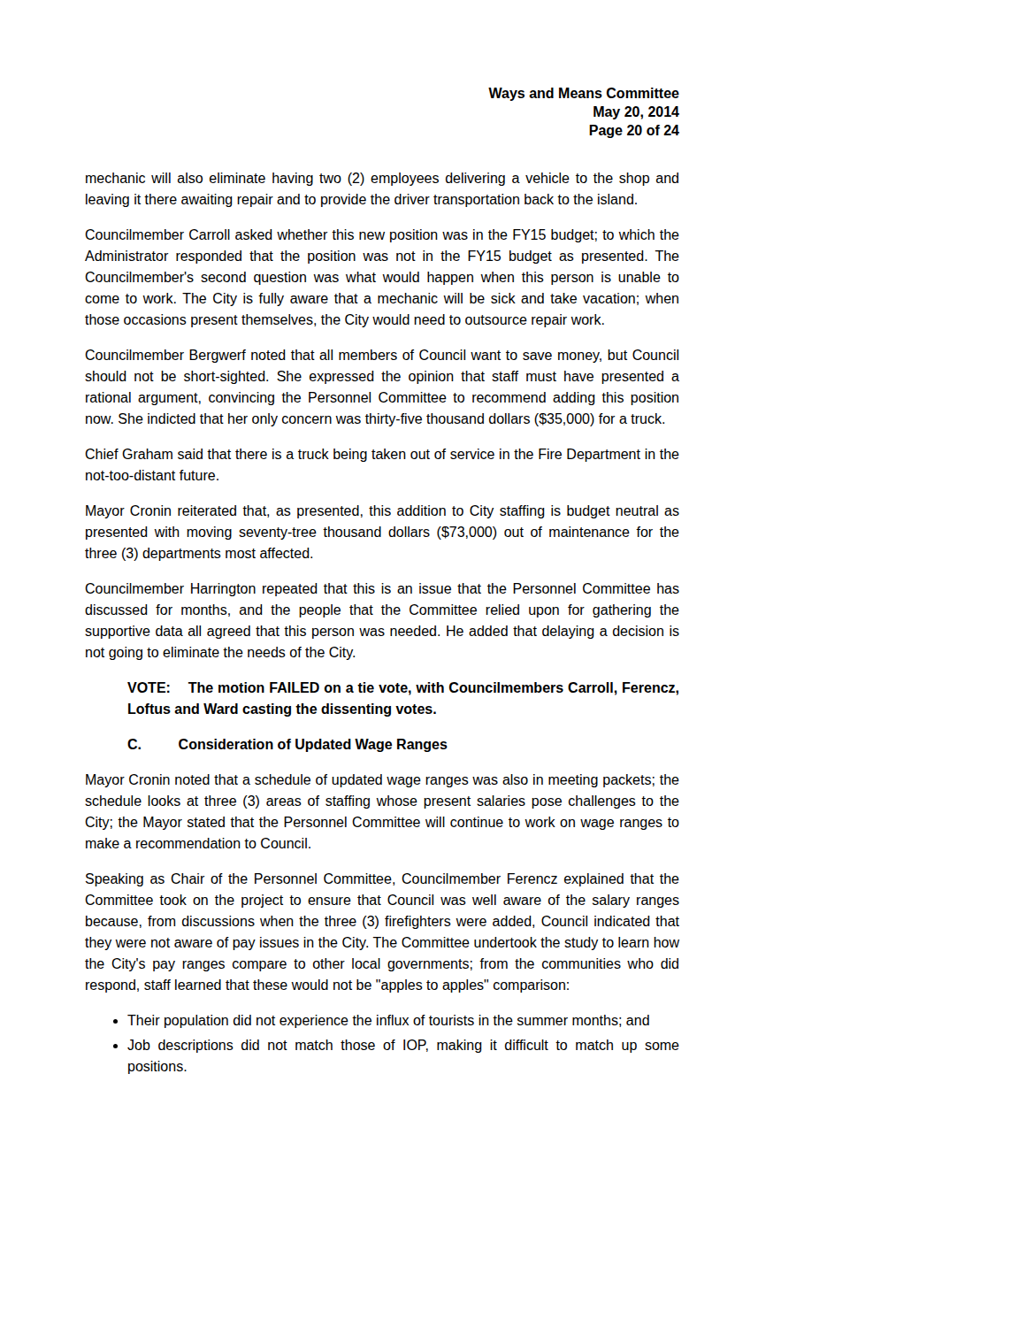Ways and Means Committee
May 20, 2014
Page 20 of 24
mechanic will also eliminate having two (2) employees delivering a vehicle to the shop and leaving it there awaiting repair and to provide the driver transportation back to the island.
Councilmember Carroll asked whether this new position was in the FY15 budget; to which the Administrator responded that the position was not in the FY15 budget as presented. The Councilmember's second question was what would happen when this person is unable to come to work. The City is fully aware that a mechanic will be sick and take vacation; when those occasions present themselves, the City would need to outsource repair work.
Councilmember Bergwerf noted that all members of Council want to save money, but Council should not be short-sighted. She expressed the opinion that staff must have presented a rational argument, convincing the Personnel Committee to recommend adding this position now. She indicted that her only concern was thirty-five thousand dollars ($35,000) for a truck.
Chief Graham said that there is a truck being taken out of service in the Fire Department in the not-too-distant future.
Mayor Cronin reiterated that, as presented, this addition to City staffing is budget neutral as presented with moving seventy-tree thousand dollars ($73,000) out of maintenance for the three (3) departments most affected.
Councilmember Harrington repeated that this is an issue that the Personnel Committee has discussed for months, and the people that the Committee relied upon for gathering the supportive data all agreed that this person was needed. He added that delaying a decision is not going to eliminate the needs of the City.
VOTE: The motion FAILED on a tie vote, with Councilmembers Carroll, Ferencz, Loftus and Ward casting the dissenting votes.
C. Consideration of Updated Wage Ranges
Mayor Cronin noted that a schedule of updated wage ranges was also in meeting packets; the schedule looks at three (3) areas of staffing whose present salaries pose challenges to the City; the Mayor stated that the Personnel Committee will continue to work on wage ranges to make a recommendation to Council.
Speaking as Chair of the Personnel Committee, Councilmember Ferencz explained that the Committee took on the project to ensure that Council was well aware of the salary ranges because, from discussions when the three (3) firefighters were added, Council indicated that they were not aware of pay issues in the City. The Committee undertook the study to learn how the City's pay ranges compare to other local governments; from the communities who did respond, staff learned that these would not be "apples to apples" comparison:
Their population did not experience the influx of tourists in the summer months; and
Job descriptions did not match those of IOP, making it difficult to match up some positions.